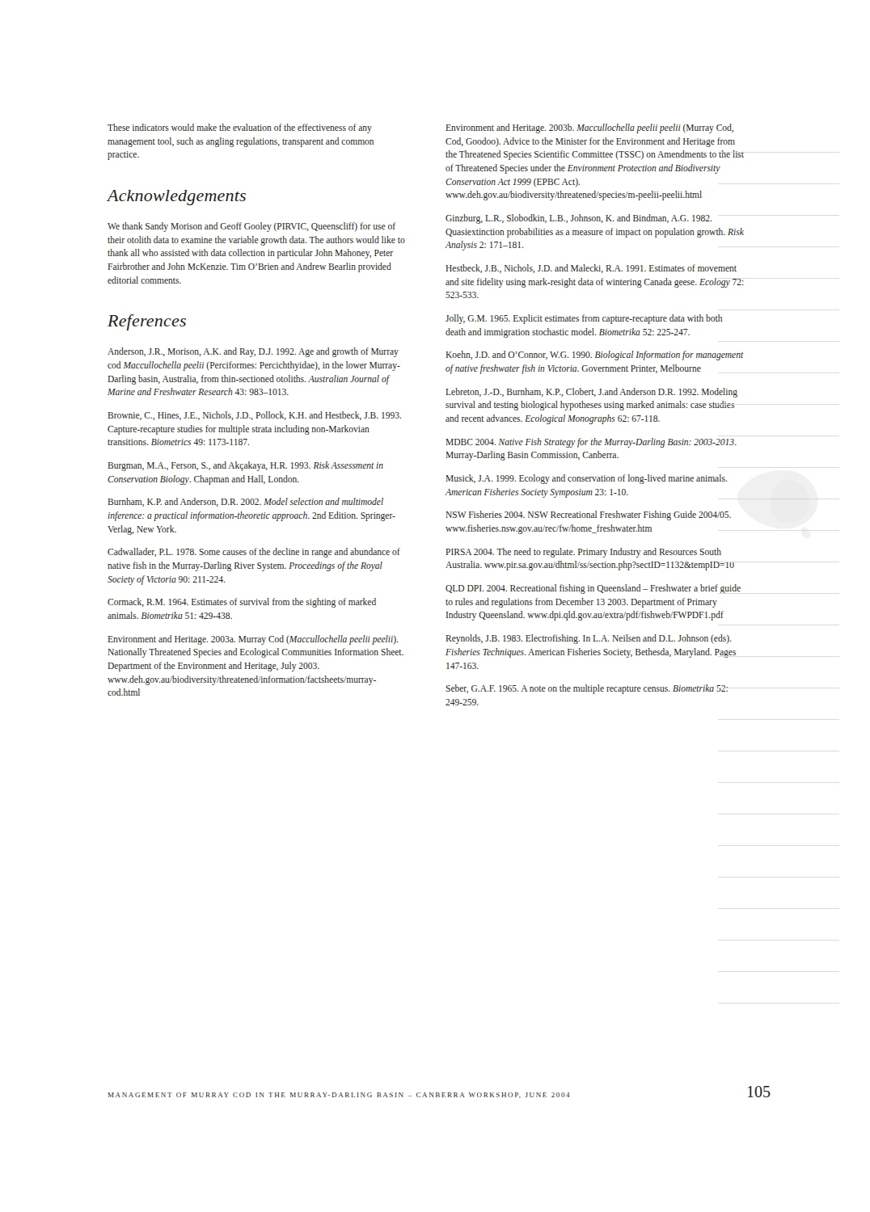These indicators would make the evaluation of the effectiveness of any management tool, such as angling regulations, transparent and common practice.
Acknowledgements
We thank Sandy Morison and Geoff Gooley (PIRVIC, Queenscliff) for use of their otolith data to examine the variable growth data. The authors would like to thank all who assisted with data collection in particular John Mahoney, Peter Fairbrother and John McKenzie. Tim O’Brien and Andrew Bearlin provided editorial comments.
References
Anderson, J.R., Morison, A.K. and Ray, D.J. 1992. Age and growth of Murray cod Maccullochella peelii (Perciformes: Percichthyidae), in the lower Murray-Darling basin, Australia, from thin-sectioned otoliths. Australian Journal of Marine and Freshwater Research 43: 983–1013.
Brownie, C., Hines, J.E., Nichols, J.D., Pollock, K.H. and Hestbeck, J.B. 1993. Capture-recapture studies for multiple strata including non-Markovian transitions. Biometrics 49: 1173-1187.
Burgman, M.A., Ferson, S., and Akçakaya, H.R. 1993. Risk Assessment in Conservation Biology. Chapman and Hall, London.
Burnham, K.P. and Anderson, D.R. 2002. Model selection and multimodel inference: a practical information-theoretic approach. 2nd Edition. Springer-Verlag, New York.
Cadwallader, P.L. 1978. Some causes of the decline in range and abundance of native fish in the Murray-Darling River System. Proceedings of the Royal Society of Victoria 90: 211-224.
Cormack, R.M. 1964. Estimates of survival from the sighting of marked animals. Biometrika 51: 429-438.
Environment and Heritage. 2003a. Murray Cod (Maccullochella peelii peelii). Nationally Threatened Species and Ecological Communities Information Sheet. Department of the Environment and Heritage, July 2003. www.deh.gov.au/biodiversity/threatened/information/factsheets/murray-cod.html
Environment and Heritage. 2003b. Maccullochella peelii peelii (Murray Cod, Cod, Goodoo). Advice to the Minister for the Environment and Heritage from the Threatened Species Scientific Committee (TSSC) on Amendments to the list of Threatened Species under the Environment Protection and Biodiversity Conservation Act 1999 (EPBC Act). www.deh.gov.au/biodiversity/threatened/species/m-peelii-peelii.html
Ginzburg, L.R., Slobodkin, L.B., Johnson, K. and Bindman, A.G. 1982. Quasiextinction probabilities as a measure of impact on population growth. Risk Analysis 2: 171–181.
Hestbeck, J.B., Nichols, J.D. and Malecki, R.A. 1991. Estimates of movement and site fidelity using mark-resight data of wintering Canada geese. Ecology 72: 523-533.
Jolly, G.M. 1965. Explicit estimates from capture-recapture data with both death and immigration stochastic model. Biometrika 52: 225-247.
Koehn, J.D. and O’Connor, W.G. 1990. Biological Information for management of native freshwater fish in Victoria. Government Printer, Melbourne
Lebreton, J.-D., Burnham, K.P., Clobert, J.and Anderson D.R. 1992. Modeling survival and testing biological hypotheses using marked animals: case studies and recent advances. Ecological Monographs 62: 67-118.
MDBC 2004. Native Fish Strategy for the Murray-Darling Basin: 2003-2013. Murray-Darling Basin Commission, Canberra.
Musick, J.A. 1999. Ecology and conservation of long-lived marine animals. American Fisheries Society Symposium 23: 1-10.
NSW Fisheries 2004. NSW Recreational Freshwater Fishing Guide 2004/05. www.fisheries.nsw.gov.au/rec/fw/home_freshwater.htm
PIRSA 2004. The need to regulate. Primary Industry and Resources South Australia. www.pir.sa.gov.au/dhtml/ss/section.php?sectID=1132&tempID=10
QLD DPI. 2004. Recreational fishing in Queensland – Freshwater a brief guide to rules and regulations from December 13 2003. Department of Primary Industry Queensland. www.dpi.qld.gov.au/extra/pdf/fishweb/FWPDF1.pdf
Reynolds, J.B. 1983. Electrofishing. In L.A. Neilsen and D.L. Johnson (eds). Fisheries Techniques. American Fisheries Society, Bethesda, Maryland. Pages 147-163.
Seber, G.A.F. 1965. A note on the multiple recapture census. Biometrika 52: 249-259.
Management of Murray Cod in the Murray-Darling Basin – Canberra Workshop, June 2004
105